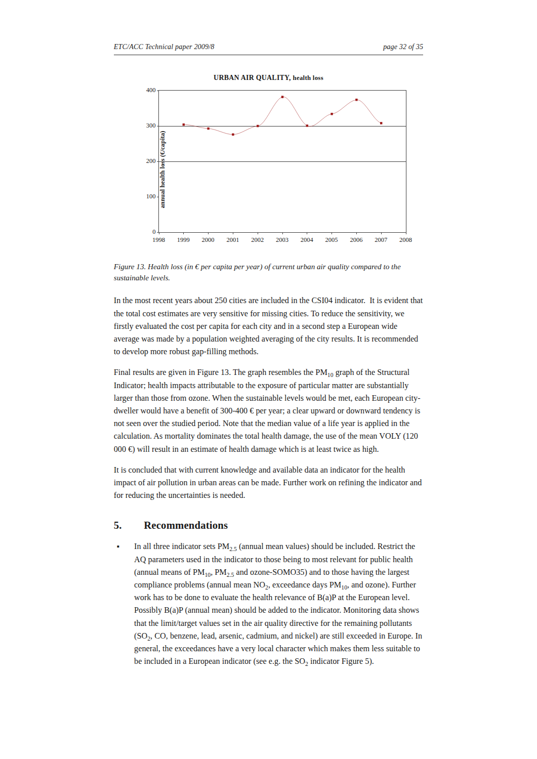ETC/ACC Technical paper 2009/8
page 32 of 35
URBAN AIR QUALITY, health loss
annual health loss (€/capita)
400
300
200
100
0
1998
1999
2000
2001
2002
2003
2004
2005
2006
2007
2008
Figure 13. Health loss (in € per capita per year) of current urban air quality compared to the sustainable levels.
In the most recent years about 250 cities are included in the CSI04 indicator. It is evident that the total cost estimates are very sensitive for missing cities. To reduce the sensitivity, we firstly evaluated the cost per capita for each city and in a second step a European wide average was made by a population weighted averaging of the city results. It is recommended to develop more robust gap-filling methods.
Final results are given in Figure 13. The graph resembles the PM10 graph of the Structural Indicator; health impacts attributable to the exposure of particular matter are substantially larger than those from ozone. When the sustainable levels would be met, each European city-dweller would have a benefit of 300-400 € per year; a clear upward or downward tendency is not seen over the studied period. Note that the median value of a life year is applied in the calculation. As mortality dominates the total health damage, the use of the mean VOLY (120 000 €) will result in an estimate of health damage which is at least twice as high.
It is concluded that with current knowledge and available data an indicator for the health impact of air pollution in urban areas can be made. Further work on refining the indicator and for reducing the uncertainties is needed.
5. Recommendations
In all three indicator sets PM2.5 (annual mean values) should be included. Restrict the AQ parameters used in the indicator to those being to most relevant for public health (annual means of PM10, PM2.5 and ozone-SOMO35) and to those having the largest compliance problems (annual mean NO2, exceedance days PM10, and ozone). Further work has to be done to evaluate the health relevance of B(a)P at the European level. Possibly B(a)P (annual mean) should be added to the indicator. Monitoring data shows that the limit/target values set in the air quality directive for the remaining pollutants (SO2, CO, benzene, lead, arsenic, cadmium, and nickel) are still exceeded in Europe. In general, the exceedances have a very local character which makes them less suitable to be included in a European indicator (see e.g. the SO2 indicator Figure 5).